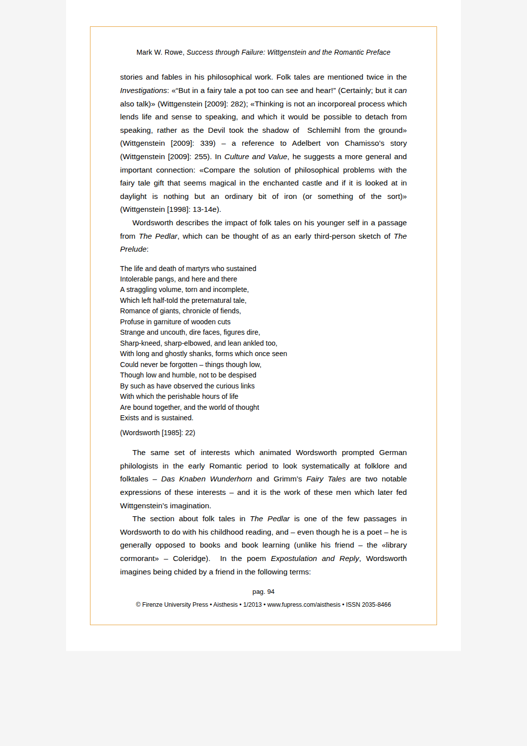Mark W. Rowe, Success through Failure: Wittgenstein and the Romantic Preface
stories and fables in his philosophical work. Folk tales are mentioned twice in the Investigations: «“But in a fairy tale a pot too can see and hear!” (Certainly; but it can also talk)» (Wittgenstein [2009]: 282); «Thinking is not an incorporeal process which lends life and sense to speaking, and which it would be possible to detach from speaking, rather as the Devil took the shadow of Schlemihl from the ground» (Wittgenstein [2009]: 339) – a reference to Adelbert von Chamisso’s story (Wittgenstein [2009]: 255). In Culture and Value, he suggests a more general and important connection: «Compare the solution of philosophical problems with the fairy tale gift that seems magical in the enchanted castle and if it is looked at in daylight is nothing but an ordinary bit of iron (or something of the sort)» (Wittgenstein [1998]: 13-14e).
Wordsworth describes the impact of folk tales on his younger self in a passage from The Pedlar, which can be thought of as an early third-person sketch of The Prelude:
The life and death of martyrs who sustained
Intolerable pangs, and here and there
A straggling volume, torn and incomplete,
Which left half-told the preternatural tale,
Romance of giants, chronicle of fiends,
Profuse in garniture of wooden cuts
Strange and uncouth, dire faces, figures dire,
Sharp-kneed, sharp-elbowed, and lean ankled too,
With long and ghostly shanks, forms which once seen
Could never be forgotten – things though low,
Though low and humble, not to be despised
By such as have observed the curious links
With which the perishable hours of life
Are bound together, and the world of thought
Exists and is sustained.
(Wordsworth [1985]: 22)
The same set of interests which animated Wordsworth prompted German philologists in the early Romantic period to look systematically at folklore and folktales – Das Knaben Wunderhorn and Grimm’s Fairy Tales are two notable expressions of these interests – and it is the work of these men which later fed Wittgenstein’s imagination.
The section about folk tales in The Pedlar is one of the few passages in Wordsworth to do with his childhood reading, and – even though he is a poet – he is generally opposed to books and book learning (unlike his friend – the «library cormorant» – Coleridge). In the poem Expostulation and Reply, Wordsworth imagines being chided by a friend in the following terms:
pag. 94
© Firenze University Press • Aisthesis • 1/2013 • www.fupress.com/aisthesis • ISSN 2035-8466